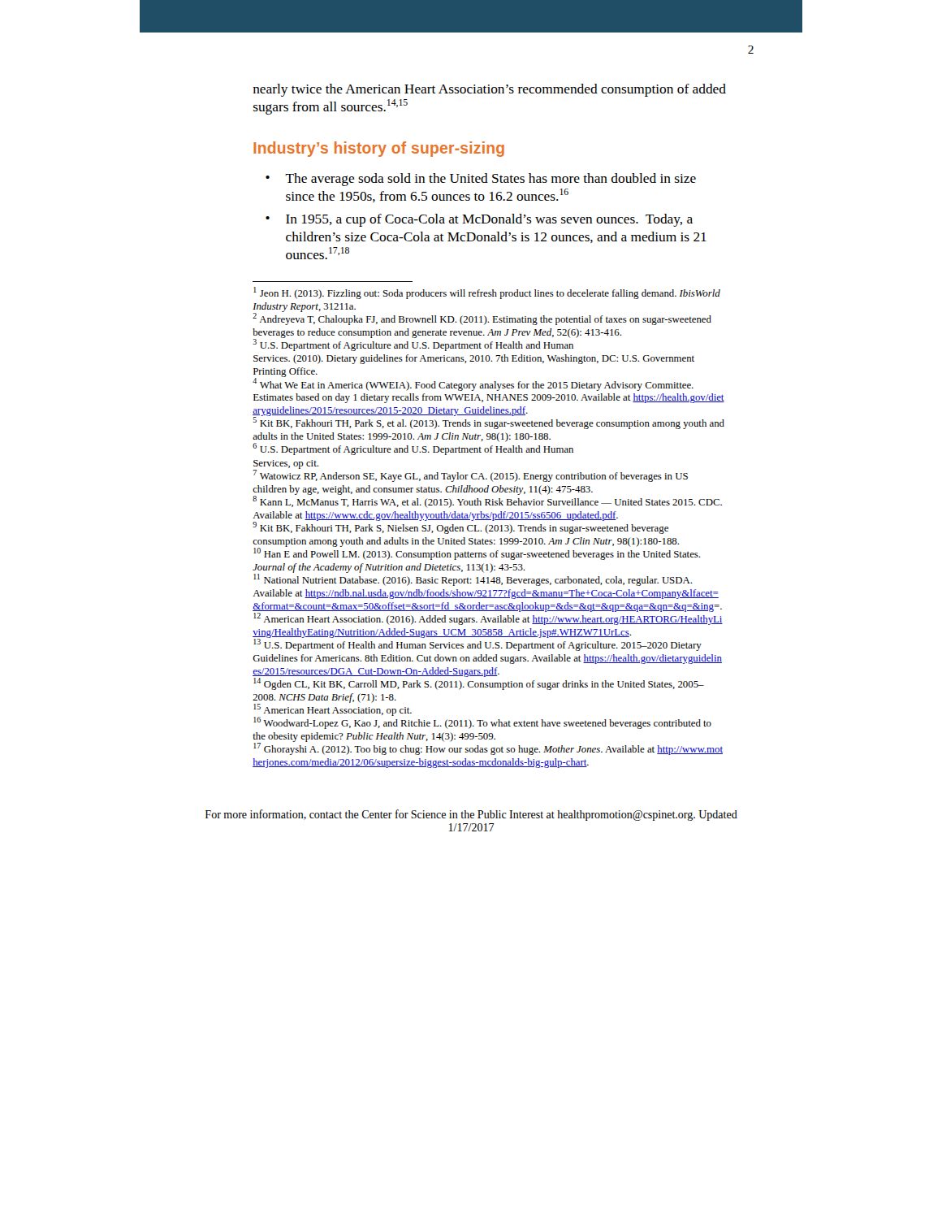2
nearly twice the American Heart Association’s recommended consumption of added sugars from all sources.14,15
Industry’s history of super-sizing
The average soda sold in the United States has more than doubled in size since the 1950s, from 6.5 ounces to 16.2 ounces.16
In 1955, a cup of Coca-Cola at McDonald’s was seven ounces. Today, a children’s size Coca-Cola at McDonald’s is 12 ounces, and a medium is 21 ounces.17,18
1 Jeon H. (2013). Fizzling out: Soda producers will refresh product lines to decelerate falling demand. IbisWorld Industry Report, 31211a.
2 Andreyeva T, Chaloupka FJ, and Brownell KD. (2011). Estimating the potential of taxes on sugar-sweetened beverages to reduce consumption and generate revenue. Am J Prev Med, 52(6): 413-416.
3 U.S. Department of Agriculture and U.S. Department of Health and Human
Services. (2010). Dietary guidelines for Americans, 2010. 7th Edition, Washington, DC: U.S. Government Printing Office.
4 What We Eat in America (WWEIA). Food Category analyses for the 2015 Dietary Advisory Committee. Estimates based on day 1 dietary recalls from WWEIA, NHANES 2009-2010. Available at https://health.gov/dietaryguidelines/2015/resources/2015-2020_Dietary_Guidelines.pdf.
5 Kit BK, Fakhouri TH, Park S, et al. (2013). Trends in sugar-sweetened beverage consumption among youth and adults in the United States: 1999-2010. Am J Clin Nutr, 98(1): 180-188.
6 U.S. Department of Agriculture and U.S. Department of Health and Human
Services, op cit.
7 Watowicz RP, Anderson SE, Kaye GL, and Taylor CA. (2015). Energy contribution of beverages in US children by age, weight, and consumer status. Childhood Obesity, 11(4): 475-483.
8 Kann L, McManus T, Harris WA, et al. (2015). Youth Risk Behavior Surveillance — United States 2015. CDC. Available at https://www.cdc.gov/healthyyouth/data/yrbs/pdf/2015/ss6506_updated.pdf.
9 Kit BK, Fakhouri TH, Park S, Nielsen SJ, Ogden CL. (2013). Trends in sugar-sweetened beverage consumption among youth and adults in the United States: 1999-2010. Am J Clin Nutr, 98(1):180-188.
10 Han E and Powell LM. (2013). Consumption patterns of sugar-sweetened beverages in the United States. Journal of the Academy of Nutrition and Dietetics, 113(1): 43-53.
11 National Nutrient Database. (2016). Basic Report: 14148, Beverages, carbonated, cola, regular. USDA. Available at https://ndb.nal.usda.gov/ndb/foods/show/92177?fgcd=&manu=The+Coca-Cola+Company&lfacet=&format=&count=&max=50&offset=&sort=fd_s&order=asc&qlookup=&ds=&qt=&qp=&qa=&qn=&q=&ing=.
12 American Heart Association. (2016). Added sugars. Available at http://www.heart.org/HEARTORG/HealthyLiving/HealthyEating/Nutrition/Added-Sugars_UCM_305858_Article.jsp#.WHZW71UrLcs.
13 U.S. Department of Health and Human Services and U.S. Department of Agriculture. 2015–2020 Dietary Guidelines for Americans. 8th Edition. Cut down on added sugars. Available at https://health.gov/dietaryguidelines/2015/resources/DGA_Cut-Down-On-Added-Sugars.pdf.
14 Ogden CL, Kit BK, Carroll MD, Park S. (2011). Consumption of sugar drinks in the United States, 2005–2008. NCHS Data Brief, (71): 1-8.
15 American Heart Association, op cit.
16 Woodward-Lopez G, Kao J, and Ritchie L. (2011). To what extent have sweetened beverages contributed to the obesity epidemic? Public Health Nutr, 14(3): 499-509.
17 Ghorayshi A. (2012). Too big to chug: How our sodas got so huge. Mother Jones. Available at http://www.motherjones.com/media/2012/06/supersize-biggest-sodas-mcdonalds-big-gulp-chart.
For more information, contact the Center for Science in the Public Interest at healthpromotion@cspinet.org. Updated 1/17/2017